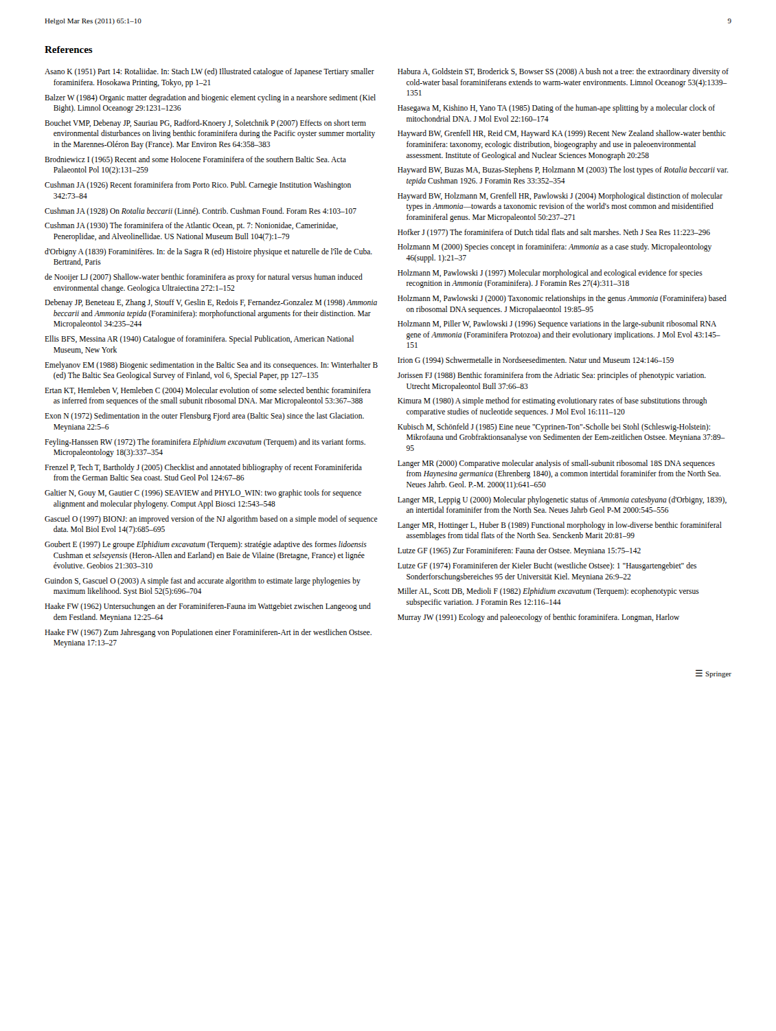Helgol Mar Res (2011) 65:1–10 9
References
Asano K (1951) Part 14: Rotaliidae. In: Stach LW (ed) Illustrated catalogue of Japanese Tertiary smaller foraminifera. Hosokawa Printing, Tokyo, pp 1–21
Balzer W (1984) Organic matter degradation and biogenic element cycling in a nearshore sediment (Kiel Bight). Limnol Oceanogr 29:1231–1236
Bouchet VMP, Debenay JP, Sauriau PG, Radford-Knoery J, Soletchnik P (2007) Effects on short term environmental disturbances on living benthic foraminifera during the Pacific oyster summer mortality in the Marennes-Oléron Bay (France). Mar Environ Res 64:358–383
Brodniewicz I (1965) Recent and some Holocene Foraminifera of the southern Baltic Sea. Acta Palaeontol Pol 10(2):131–259
Cushman JA (1926) Recent foraminifera from Porto Rico. Publ. Carnegie Institution Washington 342:73–84
Cushman JA (1928) On Rotalia beccarii (Linné). Contrib. Cushman Found. Foram Res 4:103–107
Cushman JA (1930) The foraminifera of the Atlantic Ocean, pt. 7: Nonionidae, Camerinidae, Peneroplidae, and Alveolinellidae. US National Museum Bull 104(7):1–79
d'Orbigny A (1839) Foraminifères. In: de la Sagra R (ed) Histoire physique et naturelle de l'île de Cuba. Bertrand, Paris
de Nooijer LJ (2007) Shallow-water benthic foraminifera as proxy for natural versus human induced environmental change. Geologica Ultraiectina 272:1–152
Debenay JP, Beneteau E, Zhang J, Stouff V, Geslin E, Redois F, Fernandez-Gonzalez M (1998) Ammonia beccarii and Ammonia tepida (Foraminifera): morphofunctional arguments for their distinction. Mar Micropaleontol 34:235–244
Ellis BFS, Messina AR (1940) Catalogue of foraminifera. Special Publication, American National Museum, New York
Emelyanov EM (1988) Biogenic sedimentation in the Baltic Sea and its consequences. In: Winterhalter B (ed) The Baltic Sea Geological Survey of Finland, vol 6, Special Paper, pp 127–135
Ertan KT, Hemleben V, Hemleben C (2004) Molecular evolution of some selected benthic foraminifera as inferred from sequences of the small subunit ribosomal DNA. Mar Micropaleontol 53:367–388
Exon N (1972) Sedimentation in the outer Flensburg Fjord area (Baltic Sea) since the last Glaciation. Meyniana 22:5–6
Feyling-Hanssen RW (1972) The foraminifera Elphidium excavatum (Terquem) and its variant forms. Micropaleontology 18(3):337–354
Frenzel P, Tech T, Bartholdy J (2005) Checklist and annotated bibliography of recent Foraminiferida from the German Baltic Sea coast. Stud Geol Pol 124:67–86
Galtier N, Gouy M, Gautier C (1996) SEAVIEW and PHYLO_WIN: two graphic tools for sequence alignment and molecular phylogeny. Comput Appl Biosci 12:543–548
Gascuel O (1997) BIONJ: an improved version of the NJ algorithm based on a simple model of sequence data. Mol Biol Evol 14(7):685–695
Goubert E (1997) Le groupe Elphidium excavatum (Terquem): stratégie adaptive des formes lidoensis Cushman et selseyensis (Heron-Allen and Earland) en Baie de Vilaine (Bretagne, France) et lignée évolutive. Geobios 21:303–310
Guindon S, Gascuel O (2003) A simple fast and accurate algorithm to estimate large phylogenies by maximum likelihood. Syst Biol 52(5):696–704
Haake FW (1962) Untersuchungen an der Foraminiferen-Fauna im Wattgebiet zwischen Langeoog und dem Festland. Meyniana 12:25–64
Haake FW (1967) Zum Jahresgang von Populationen einer Foraminiferen-Art in der westlichen Ostsee. Meyniana 17:13–27
Habura A, Goldstein ST, Broderick S, Bowser SS (2008) A bush not a tree: the extraordinary diversity of cold-water basal foraminiferans extends to warm-water environments. Limnol Oceanogr 53(4):1339–1351
Hasegawa M, Kishino H, Yano TA (1985) Dating of the human-ape splitting by a molecular clock of mitochondrial DNA. J Mol Evol 22:160–174
Hayward BW, Grenfell HR, Reid CM, Hayward KA (1999) Recent New Zealand shallow-water benthic foraminifera: taxonomy, ecologic distribution, biogeography and use in paleoenvironmental assessment. Institute of Geological and Nuclear Sciences Monograph 20:258
Hayward BW, Buzas MA, Buzas-Stephens P, Holzmann M (2003) The lost types of Rotalia beccarii var. tepida Cushman 1926. J Foramin Res 33:352–354
Hayward BW, Holzmann M, Grenfell HR, Pawlowski J (2004) Morphological distinction of molecular types in Ammonia—towards a taxonomic revision of the world's most common and misidentified foraminiferal genus. Mar Micropaleontol 50:237–271
Hofker J (1977) The foraminifera of Dutch tidal flats and salt marshes. Neth J Sea Res 11:223–296
Holzmann M (2000) Species concept in foraminifera: Ammonia as a case study. Micropaleontology 46(suppl. 1):21–37
Holzmann M, Pawlowski J (1997) Molecular morphological and ecological evidence for species recognition in Ammonia (Foraminifera). J Foramin Res 27(4):311–318
Holzmann M, Pawlowski J (2000) Taxonomic relationships in the genus Ammonia (Foraminifera) based on ribosomal DNA sequences. J Micropalaeontol 19:85–95
Holzmann M, Piller W, Pawlowski J (1996) Sequence variations in the large-subunit ribosomal RNA gene of Ammonia (Foraminifera Protozoa) and their evolutionary implications. J Mol Evol 43:145–151
Irion G (1994) Schwermetalle in Nordseesedimenten. Natur und Museum 124:146–159
Jorissen FJ (1988) Benthic foraminifera from the Adriatic Sea: principles of phenotypic variation. Utrecht Micropaleontol Bull 37:66–83
Kimura M (1980) A simple method for estimating evolutionary rates of base substitutions through comparative studies of nucleotide sequences. J Mol Evol 16:111–120
Kubisch M, Schönfeld J (1985) Eine neue "Cyprinen-Ton"-Scholle bei Stohl (Schleswig-Holstein): Mikrofauna und Grobfraktionsanalyse von Sedimenten der Eem-zeitlichen Ostsee. Meyniana 37:89–95
Langer MR (2000) Comparative molecular analysis of small-subunit ribosomal 18S DNA sequences from Haynesina germanica (Ehrenberg 1840), a common intertidal foraminifer from the North Sea. Neues Jahrb. Geol. P.-M. 2000(11):641–650
Langer MR, Leppig U (2000) Molecular phylogenetic status of Ammonia catesbyana (d'Orbigny, 1839), an intertidal foraminifer from the North Sea. Neues Jahrb Geol P-M 2000:545–556
Langer MR, Hottinger L, Huber B (1989) Functional morphology in low-diverse benthic foraminiferal assemblages from tidal flats of the North Sea. Senckenb Marit 20:81–99
Lutze GF (1965) Zur Foraminiferen: Fauna der Ostsee. Meyniana 15:75–142
Lutze GF (1974) Foraminiferen der Kieler Bucht (westliche Ostsee): 1 "Hausgartengebiet" des Sonderforschungsbereiches 95 der Universität Kiel. Meyniana 26:9–22
Miller AL, Scott DB, Medioli F (1982) Elphidium excavatum (Terquem): ecophenotypic versus subspecific variation. J Foramin Res 12:116–144
Murray JW (1991) Ecology and paleoecology of benthic foraminifera. Longman, Harlow
☰Springer